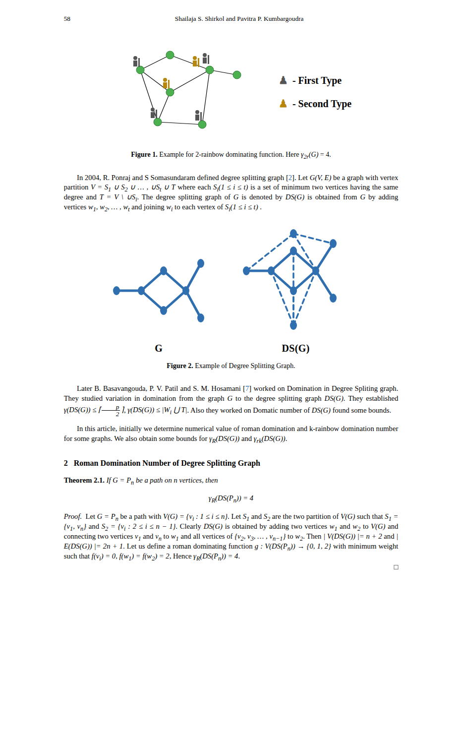58 Shailaja S. Shirkol and Pavitra P. Kumbargoudra
♟- First Type
♟- Second Type
Figure 1. Example for 2-rainbow dominating function. Here γ2r(G) = 4.
In 2004, R. Ponraj and S Somasundaram defined degree splitting graph [2]. Let G(V, E) be a graph with vertex partition V = S1 ∪ S2 ∪ … , ∪St ∪ T where each Si(1 ≤ i ≤ t) is a set of minimum two vertices having the same degree and T = V \ ∪Si. The degree splitting graph of G is denoted by DS(G) is obtained from G by adding vertices w1, w2, … , wt and joining wi to each vertex of Si(1 ≤ i ≤ t) .
G
DS(G)
Figure 2. Example of Degree Splitting Graph.
Later B. Basavangouda, P. V. Patil and S. M. Hosamani [7] worked on Domination in Degree Spliting graph. They studied variation in domination from the graph G to the degree splitting graph DS(G). They established γ(DS(G)) ≤ ⌈p 2⌉, γ(DS(G)) ≤ |Wi ⋃ T|. Also they worked on Domatic number of DS(G) found some bounds.
In this article, initially we determine numerical value of roman domination and k-rainbow domination number for some graphs. We also obtain some bounds for γR(DS(G)) and γrk(DS(G)).
2 Roman Domination Number of Degree Splitting Graph
Theorem 2.1. If G = Pn be a path on n vertices, then
γR(DS(Pn)) = 4
Proof. Let G = Pn be a path with V(G) = {vi : 1 ≤ i ≤ n}. Let S1 and S2 are the two partition of V(G) such that S1 = {v1, vn} and S2 = {vi : 2 ≤ i ≤ n − 1}. Clearly DS(G) is obtained by adding two vertices w1 and w2 to V(G) and connecting two vertices v1 and vn to w1 and all vertices of {v2, v3, … , vn−1} to w2. Then | V(DS(G)) |= n + 2 and | E(DS(G)) |= 2n + 1. Let us define a roman dominating function g : V(DS(Pn)) → {0, 1, 2} with minimum weight such that f(vi) = 0, f(w1) = f(w2) = 2, Hence γR(DS(Pn)) = 4.
□